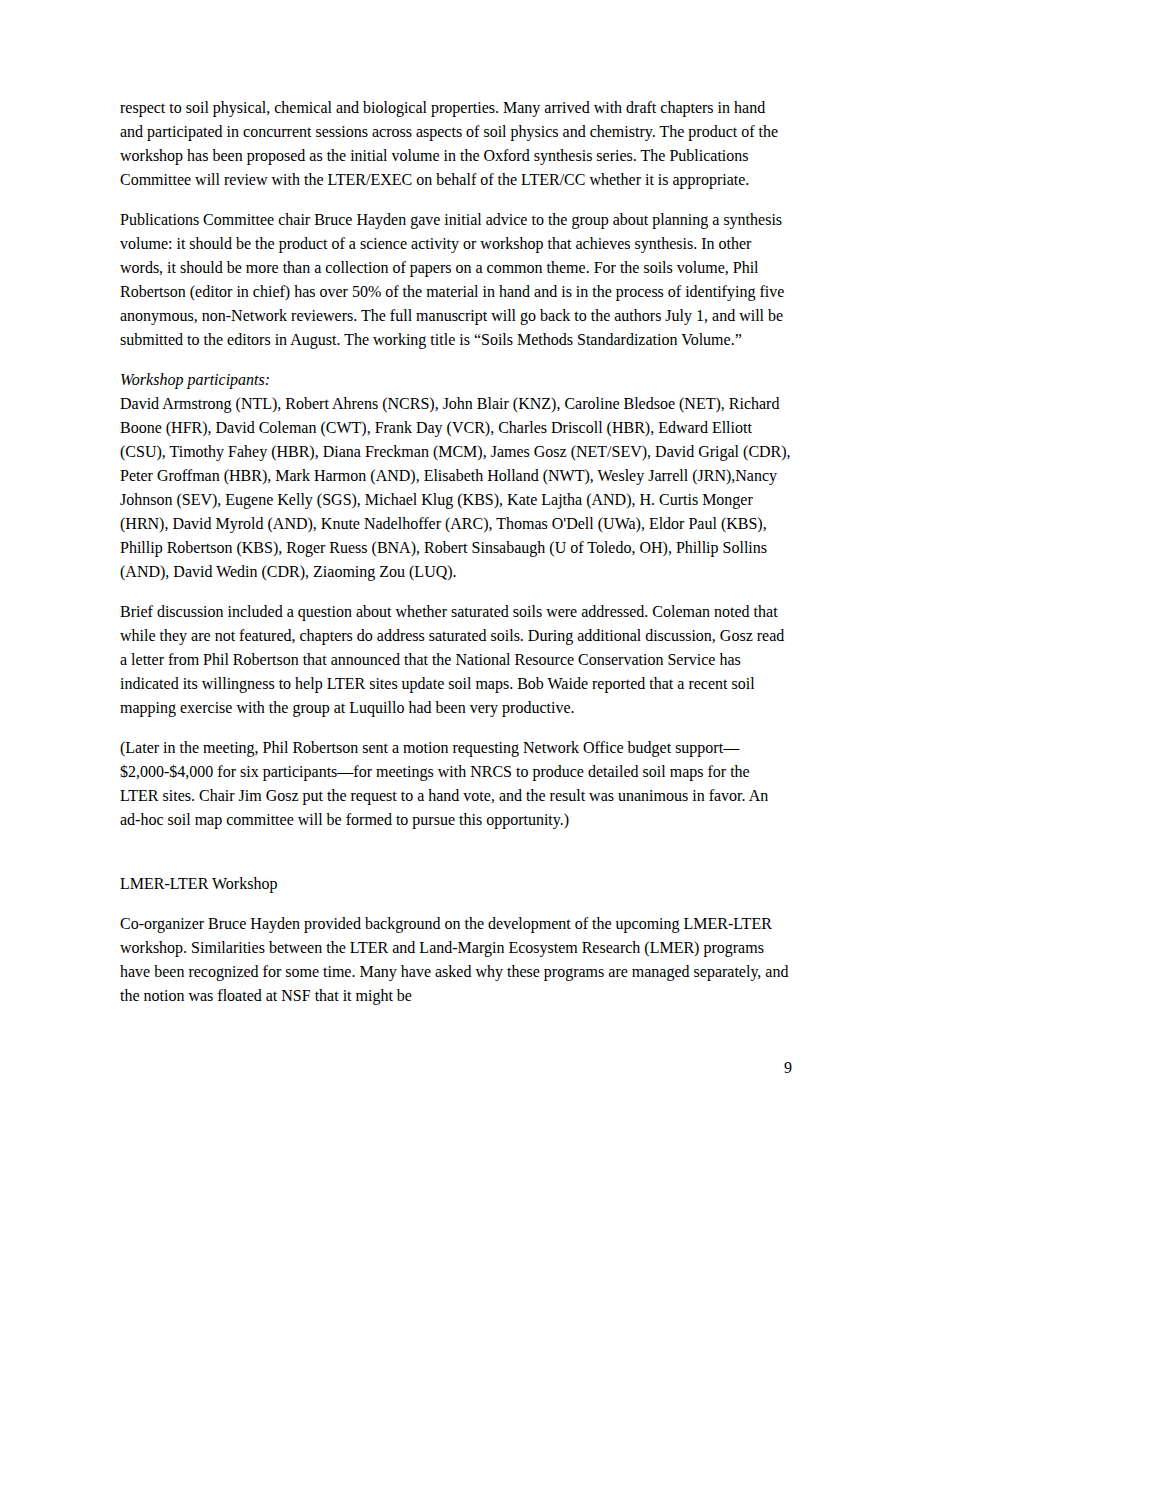respect to soil physical, chemical and biological properties. Many arrived with draft chapters in hand and participated in concurrent sessions across aspects of soil physics and chemistry. The product of the workshop has been proposed as the initial volume in the Oxford synthesis series. The Publications Committee will review with the LTER/EXEC on behalf of the LTER/CC whether it is appropriate.
Publications Committee chair Bruce Hayden gave initial advice to the group about planning a synthesis volume: it should be the product of a science activity or workshop that achieves synthesis. In other words, it should be more than a collection of papers on a common theme. For the soils volume, Phil Robertson (editor in chief) has over 50% of the material in hand and is in the process of identifying five anonymous, non-Network reviewers. The full manuscript will go back to the authors July 1, and will be submitted to the editors in August. The working title is “Soils Methods Standardization Volume.”
Workshop participants:
David Armstrong (NTL), Robert Ahrens (NCRS), John Blair (KNZ), Caroline Bledsoe (NET), Richard Boone (HFR), David Coleman (CWT), Frank Day (VCR), Charles Driscoll (HBR), Edward Elliott (CSU), Timothy Fahey (HBR), Diana Freckman (MCM), James Gosz (NET/SEV), David Grigal (CDR), Peter Groffman (HBR), Mark Harmon (AND), Elisabeth Holland (NWT), Wesley Jarrell (JRN),Nancy Johnson (SEV), Eugene Kelly (SGS), Michael Klug (KBS), Kate Lajtha (AND), H. Curtis Monger (HRN), David Myrold (AND), Knute Nadelhoffer (ARC), Thomas O'Dell (UWa), Eldor Paul (KBS), Phillip Robertson (KBS), Roger Ruess (BNA), Robert Sinsabaugh (U of Toledo, OH), Phillip Sollins (AND), David Wedin (CDR), Ziaoming Zou (LUQ).
Brief discussion included a question about whether saturated soils were addressed. Coleman noted that while they are not featured, chapters do address saturated soils. During additional discussion, Gosz read a letter from Phil Robertson that announced that the National Resource Conservation Service has indicated its willingness to help LTER sites update soil maps. Bob Waide reported that a recent soil mapping exercise with the group at Luquillo had been very productive.
(Later in the meeting, Phil Robertson sent a motion requesting Network Office budget support—$2,000-$4,000 for six participants—for meetings with NRCS to produce detailed soil maps for the LTER sites. Chair Jim Gosz put the request to a hand vote, and the result was unanimous in favor. An ad-hoc soil map committee will be formed to pursue this opportunity.)
LMER-LTER Workshop
Co-organizer Bruce Hayden provided background on the development of the upcoming LMER-LTER workshop. Similarities between the LTER and Land-Margin Ecosystem Research (LMER) programs have been recognized for some time. Many have asked why these programs are managed separately, and the notion was floated at NSF that it might be
9